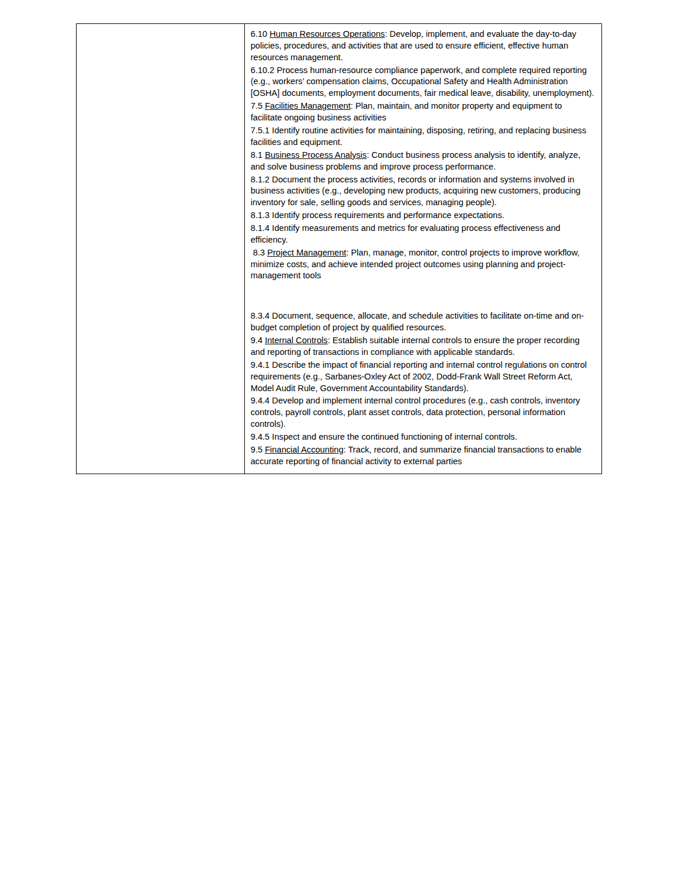| | 6.10 Human Resources Operations : Develop, implement, and evaluate the day-to-day policies, procedures, and activities that are used to ensure efficient, effective human resources management. 6.10.2 Process human-resource compliance paperwork, and complete required reporting (e.g., workers’ compensation claims, Occupational Safety and Health Administration [OSHA] documents, employment documents, fair medical leave, disability, unemployment). 7.5 Facilities Management : Plan, maintain, and monitor property and equipment to facilitate ongoing business activities 7.5.1 Identify routine activities for maintaining, disposing, retiring, and replacing business facilities and equipment. 8.1 Business Process Analysis : Conduct business process analysis to identify, analyze, and solve business problems and improve process performance. 8.1.2 Document the process activities, records or information and systems involved in business activities (e.g., developing new products, acquiring new customers, producing inventory for sale, selling goods and services, managing people). 8.1.3 Identify process requirements and performance expectations. 8.1.4 Identify measurements and metrics for evaluating process effectiveness and efficiency. 8.3 Project Management : Plan, manage, monitor, control projects to improve workflow, minimize costs, and achieve intended project outcomes using planning and project-management tools 8.3.4 Document, sequence, allocate, and schedule activities to facilitate on-time and on-budget completion of project by qualified resources. 9.4 Internal Controls : Establish suitable internal controls to ensure the proper recording and reporting of transactions in compliance with applicable standards. 9.4.1 Describe the impact of financial reporting and internal control regulations on control requirements (e.g., Sarbanes-Oxley Act of 2002, Dodd-Frank Wall Street Reform Act, Model Audit Rule, Government Accountability Standards). 9.4.4 Develop and implement internal control procedures (e.g., cash controls, inventory controls, payroll controls, plant asset controls, data protection, personal information controls). 9.4.5 Inspect and ensure the continued functioning of internal controls. 9.5 Financial Accounting : Track, record, and summarize financial transactions to enable accurate reporting of financial activity to external parties |